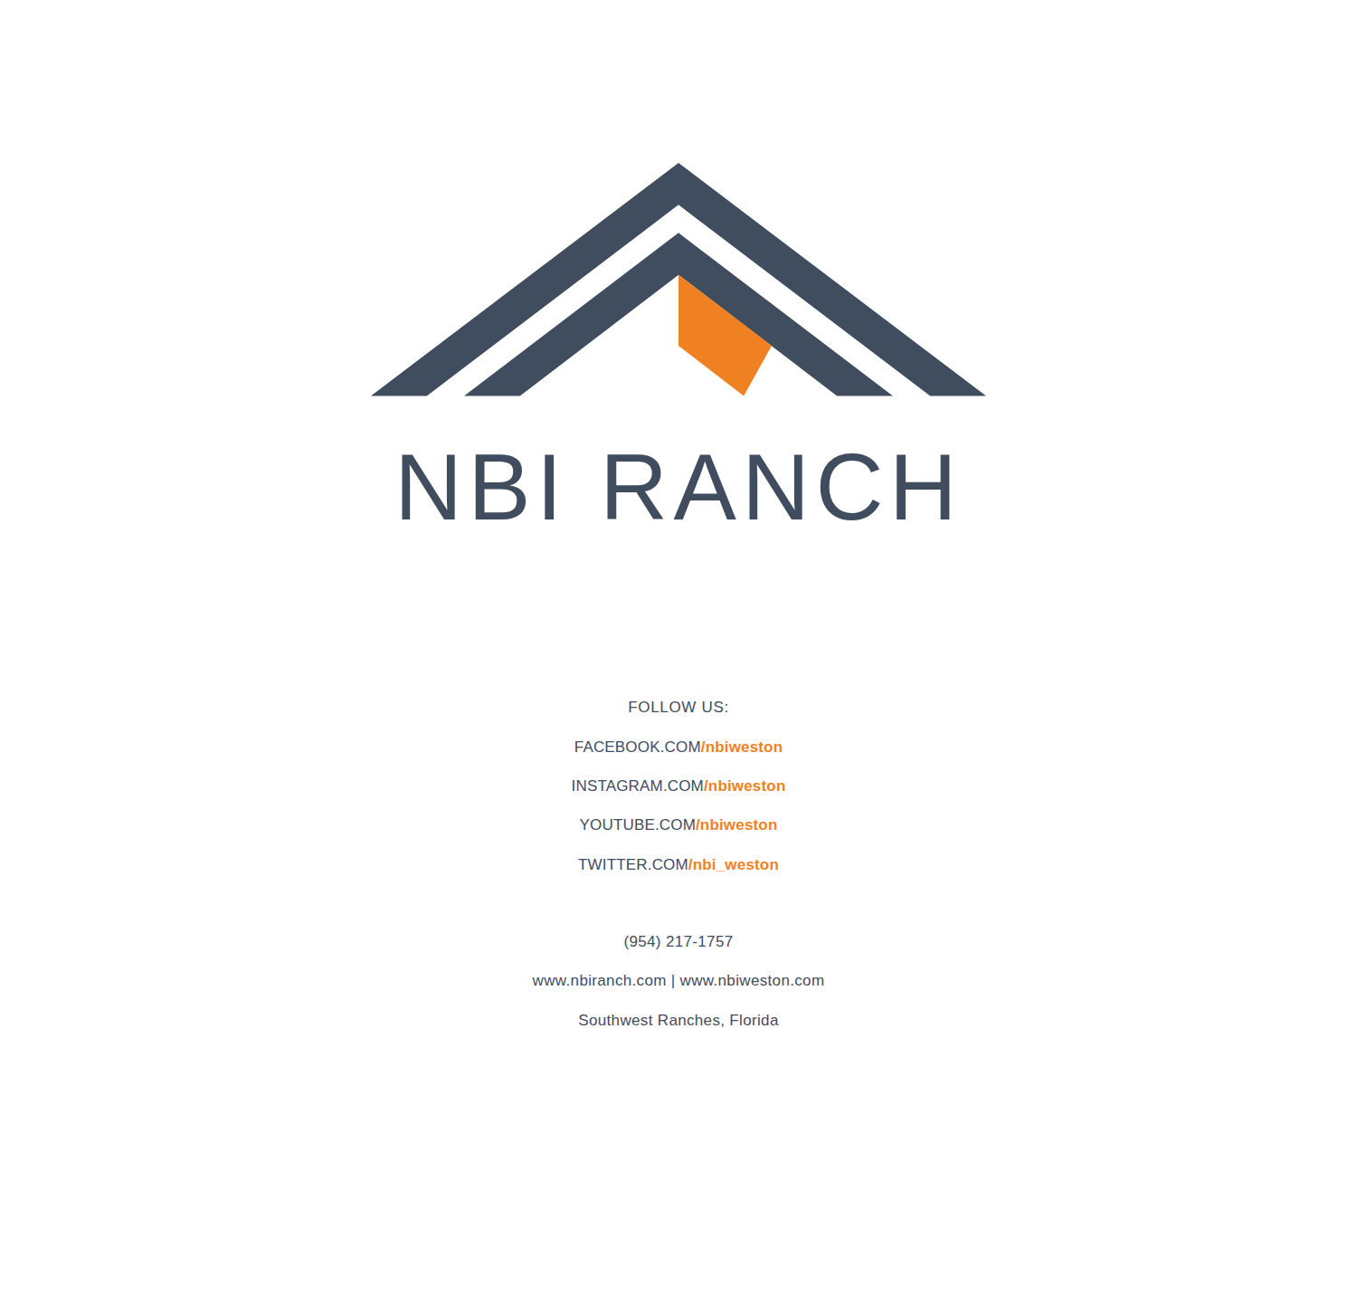NBI RANCH
FOLLOW US:
FACEBOOK.COM/nbiweston
INSTAGRAM.COM/nbiweston
YOUTUBE.COM/nbiweston
TWITTER.COM/nbi_weston
(954) 217-1757
www.nbiranch.com | www.nbiweston.com
Southwest Ranches, Florida